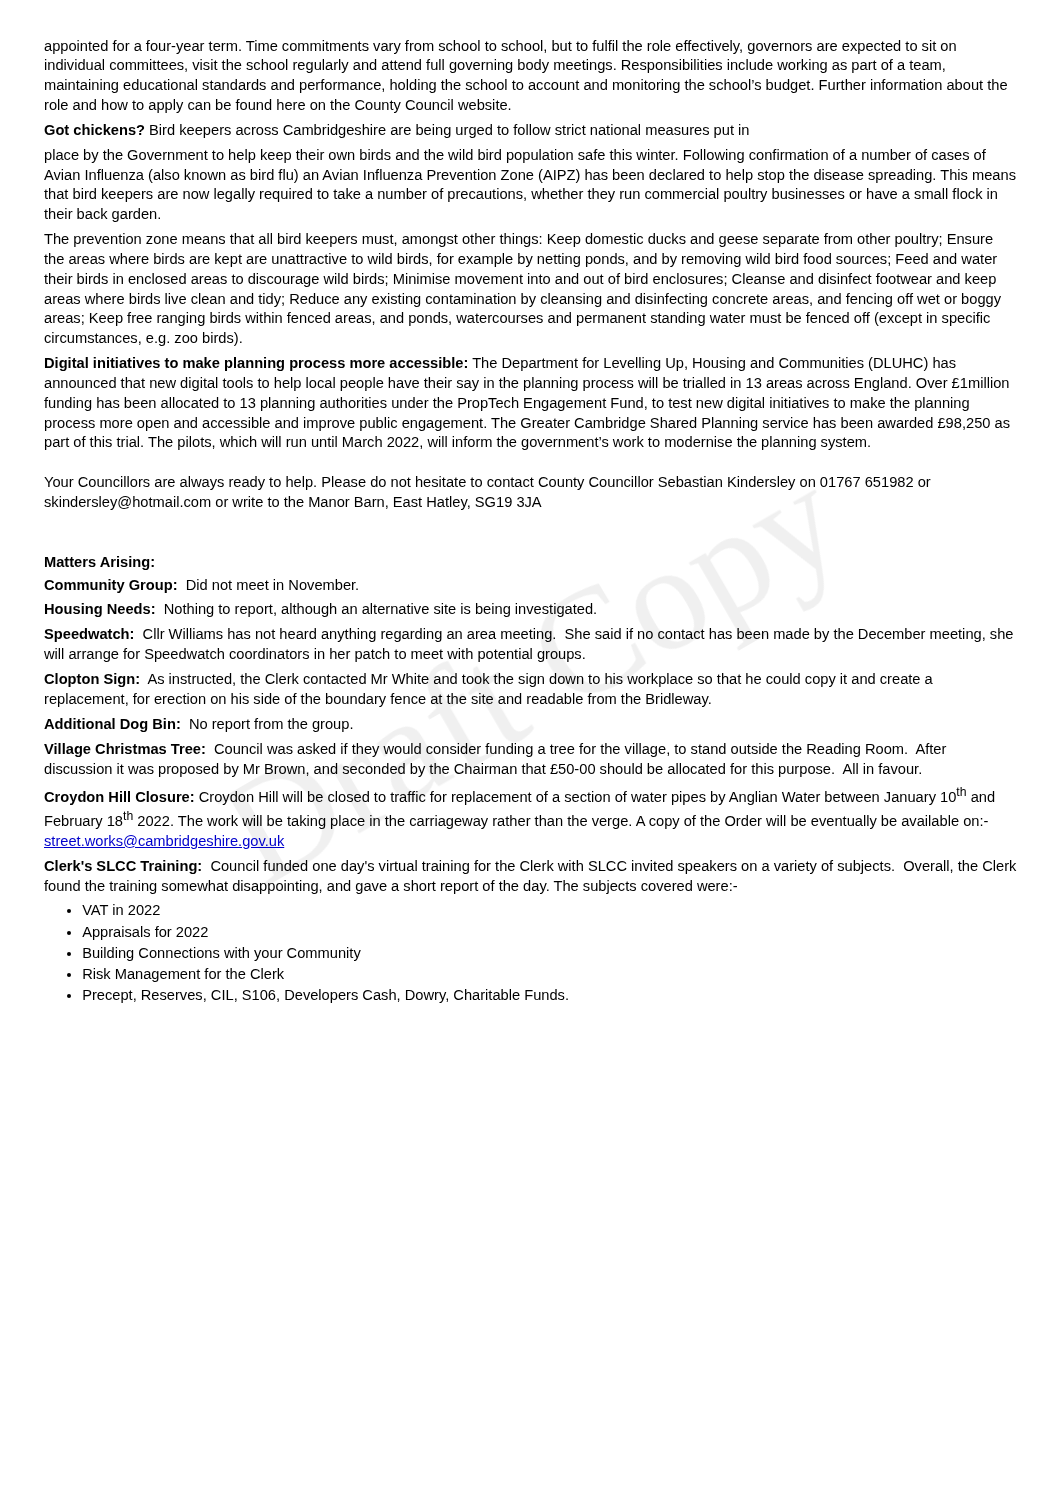Draft Copy
appointed for a four-year term. Time commitments vary from school to school, but to fulfil the role effectively, governors are expected to sit on individual committees, visit the school regularly and attend full governing body meetings. Responsibilities include working as part of a team, maintaining educational standards and performance, holding the school to account and monitoring the school’s budget. Further information about the role and how to apply can be found here on the County Council website.
Got chickens? Bird keepers across Cambridgeshire are being urged to follow strict national measures put in
place by the Government to help keep their own birds and the wild bird population safe this winter. Following confirmation of a number of cases of Avian Influenza (also known as bird flu) an Avian Influenza Prevention Zone (AIPZ) has been declared to help stop the disease spreading. This means that bird keepers are now legally required to take a number of precautions, whether they run commercial poultry businesses or have a small flock in their back garden.
The prevention zone means that all bird keepers must, amongst other things: Keep domestic ducks and geese separate from other poultry; Ensure the areas where birds are kept are unattractive to wild birds, for example by netting ponds, and by removing wild bird food sources; Feed and water their birds in enclosed areas to discourage wild birds; Minimise movement into and out of bird enclosures; Cleanse and disinfect footwear and keep areas where birds live clean and tidy; Reduce any existing contamination by cleansing and disinfecting concrete areas, and fencing off wet or boggy areas; Keep free ranging birds within fenced areas, and ponds, watercourses and permanent standing water must be fenced off (except in specific circumstances, e.g. zoo birds).
Digital initiatives to make planning process more accessible: The Department for Levelling Up, Housing and Communities (DLUHC) has announced that new digital tools to help local people have their say in the planning process will be trialled in 13 areas across England. Over £1million funding has been allocated to 13 planning authorities under the PropTech Engagement Fund, to test new digital initiatives to make the planning process more open and accessible and improve public engagement. The Greater Cambridge Shared Planning service has been awarded £98,250 as part of this trial. The pilots, which will run until March 2022, will inform the government’s work to modernise the planning system.
Your Councillors are always ready to help. Please do not hesitate to contact County Councillor Sebastian Kindersley on 01767 651982 or skindersley@hotmail.com or write to the Manor Barn, East Hatley, SG19 3JA
Matters Arising:
Community Group: Did not meet in November.
Housing Needs: Nothing to report, although an alternative site is being investigated.
Speedwatch: Cllr Williams has not heard anything regarding an area meeting. She said if no contact has been made by the December meeting, she will arrange for Speedwatch coordinators in her patch to meet with potential groups.
Clopton Sign: As instructed, the Clerk contacted Mr White and took the sign down to his workplace so that he could copy it and create a replacement, for erection on his side of the boundary fence at the site and readable from the Bridleway.
Additional Dog Bin: No report from the group.
Village Christmas Tree: Council was asked if they would consider funding a tree for the village, to stand outside the Reading Room. After discussion it was proposed by Mr Brown, and seconded by the Chairman that £50-00 should be allocated for this purpose. All in favour.
Croydon Hill Closure: Croydon Hill will be closed to traffic for replacement of a section of water pipes by Anglian Water between January 10th and February 18th 2022. The work will be taking place in the carriageway rather than the verge. A copy of the Order will be eventually be available on:-
street.works@cambridgeshire.gov.uk
Clerk's SLCC Training: Council funded one day's virtual training for the Clerk with SLCC invited speakers on a variety of subjects. Overall, the Clerk found the training somewhat disappointing, and gave a short report of the day. The subjects covered were:-
VAT in 2022
Appraisals for 2022
Building Connections with your Community
Risk Management for the Clerk
Precept, Reserves, CIL, S106, Developers Cash, Dowry, Charitable Funds.